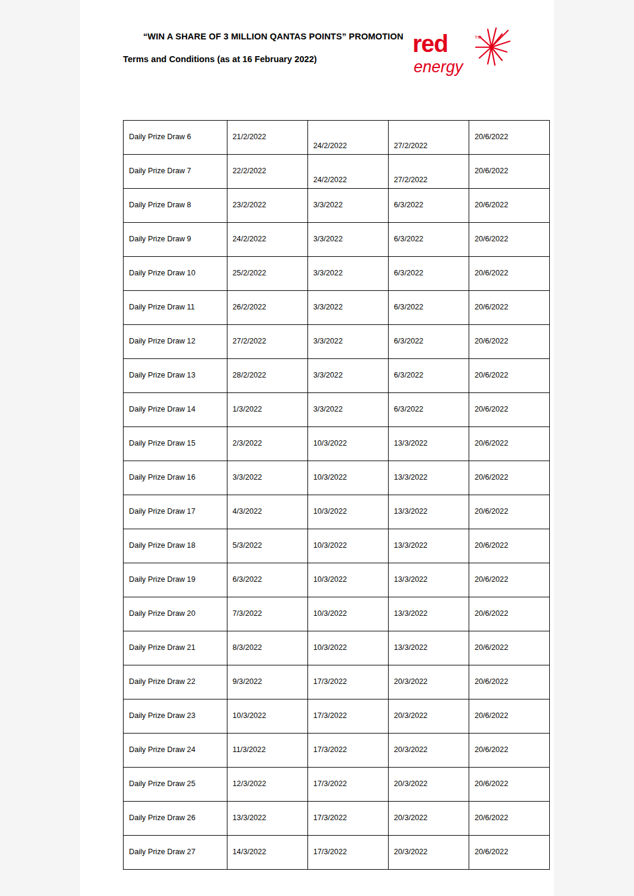“WIN A SHARE OF 3 MILLION QANTAS POINTS” PROMOTION
Terms and Conditions (as at 16 February 2022)
red energy TM
| Daily Prize Draw 6 | 21/2/2022 | 24/2/2022 | 27/2/2022 | 20/6/2022 |
| Daily Prize Draw 7 | 22/2/2022 | 24/2/2022 | 27/2/2022 | 20/6/2022 |
| Daily Prize Draw 8 | 23/2/2022 | 3/3/2022 | 6/3/2022 | 20/6/2022 |
| Daily Prize Draw 9 | 24/2/2022 | 3/3/2022 | 6/3/2022 | 20/6/2022 |
| Daily Prize Draw 10 | 25/2/2022 | 3/3/2022 | 6/3/2022 | 20/6/2022 |
| Daily Prize Draw 11 | 26/2/2022 | 3/3/2022 | 6/3/2022 | 20/6/2022 |
| Daily Prize Draw 12 | 27/2/2022 | 3/3/2022 | 6/3/2022 | 20/6/2022 |
| Daily Prize Draw 13 | 28/2/2022 | 3/3/2022 | 6/3/2022 | 20/6/2022 |
| Daily Prize Draw 14 | 1/3/2022 | 3/3/2022 | 6/3/2022 | 20/6/2022 |
| Daily Prize Draw 15 | 2/3/2022 | 10/3/2022 | 13/3/2022 | 20/6/2022 |
| Daily Prize Draw 16 | 3/3/2022 | 10/3/2022 | 13/3/2022 | 20/6/2022 |
| Daily Prize Draw 17 | 4/3/2022 | 10/3/2022 | 13/3/2022 | 20/6/2022 |
| Daily Prize Draw 18 | 5/3/2022 | 10/3/2022 | 13/3/2022 | 20/6/2022 |
| Daily Prize Draw 19 | 6/3/2022 | 10/3/2022 | 13/3/2022 | 20/6/2022 |
| Daily Prize Draw 20 | 7/3/2022 | 10/3/2022 | 13/3/2022 | 20/6/2022 |
| Daily Prize Draw 21 | 8/3/2022 | 10/3/2022 | 13/3/2022 | 20/6/2022 |
| Daily Prize Draw 22 | 9/3/2022 | 17/3/2022 | 20/3/2022 | 20/6/2022 |
| Daily Prize Draw 23 | 10/3/2022 | 17/3/2022 | 20/3/2022 | 20/6/2022 |
| Daily Prize Draw 24 | 11/3/2022 | 17/3/2022 | 20/3/2022 | 20/6/2022 |
| Daily Prize Draw 25 | 12/3/2022 | 17/3/2022 | 20/3/2022 | 20/6/2022 |
| Daily Prize Draw 26 | 13/3/2022 | 17/3/2022 | 20/3/2022 | 20/6/2022 |
| Daily Prize Draw 27 | 14/3/2022 | 17/3/2022 | 20/3/2022 | 20/6/2022 |